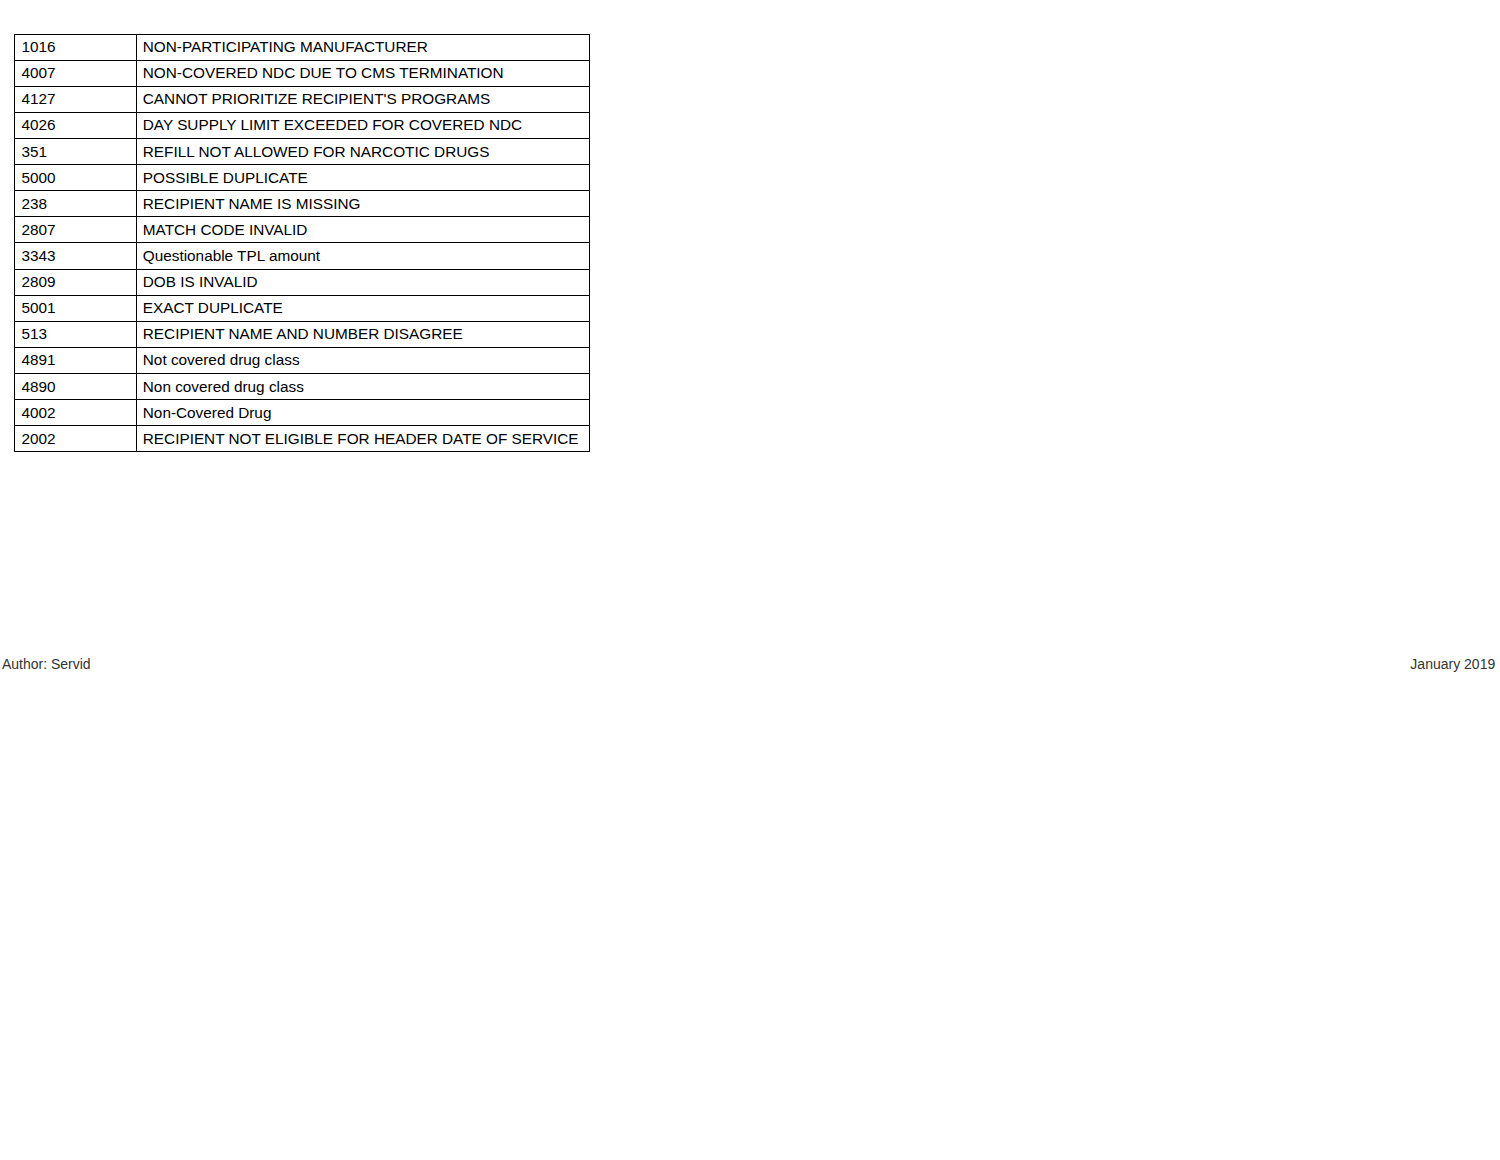| 1016 | NON-PARTICIPATING MANUFACTURER |
| 4007 | NON-COVERED NDC DUE TO CMS TERMINATION |
| 4127 | CANNOT PRIORITIZE RECIPIENT'S PROGRAMS |
| 4026 | DAY SUPPLY LIMIT EXCEEDED FOR COVERED NDC |
| 351 | REFILL NOT ALLOWED FOR NARCOTIC DRUGS |
| 5000 | POSSIBLE DUPLICATE |
| 238 | RECIPIENT NAME IS MISSING |
| 2807 | MATCH CODE INVALID |
| 3343 | Questionable TPL amount |
| 2809 | DOB IS INVALID |
| 5001 | EXACT DUPLICATE |
| 513 | RECIPIENT NAME AND NUMBER DISAGREE |
| 4891 | Not covered drug class |
| 4890 | Non covered drug class |
| 4002 | Non-Covered Drug |
| 2002 | RECIPIENT NOT ELIGIBLE FOR HEADER DATE OF SERVICE |
Author: Servid January 2019